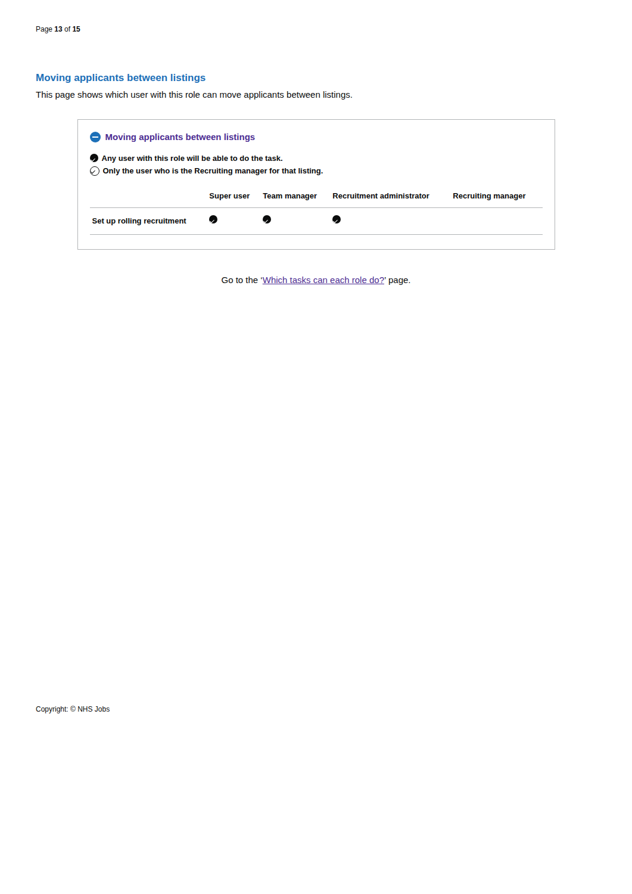Page 13 of 15
Moving applicants between listings
This page shows which user with this role can move applicants between listings.
Moving applicants between listings
Any user with this role will be able to do the task.
Only the user who is the Recruiting manager for that listing.
| | Super user | Team manager | Recruitment administrator | Recruiting manager |
| --- | --- | --- | --- | --- |
| Set up rolling recruitment | | | | |
Go to the ‘Which tasks can each role do?’ page.
Copyright: © NHS Jobs